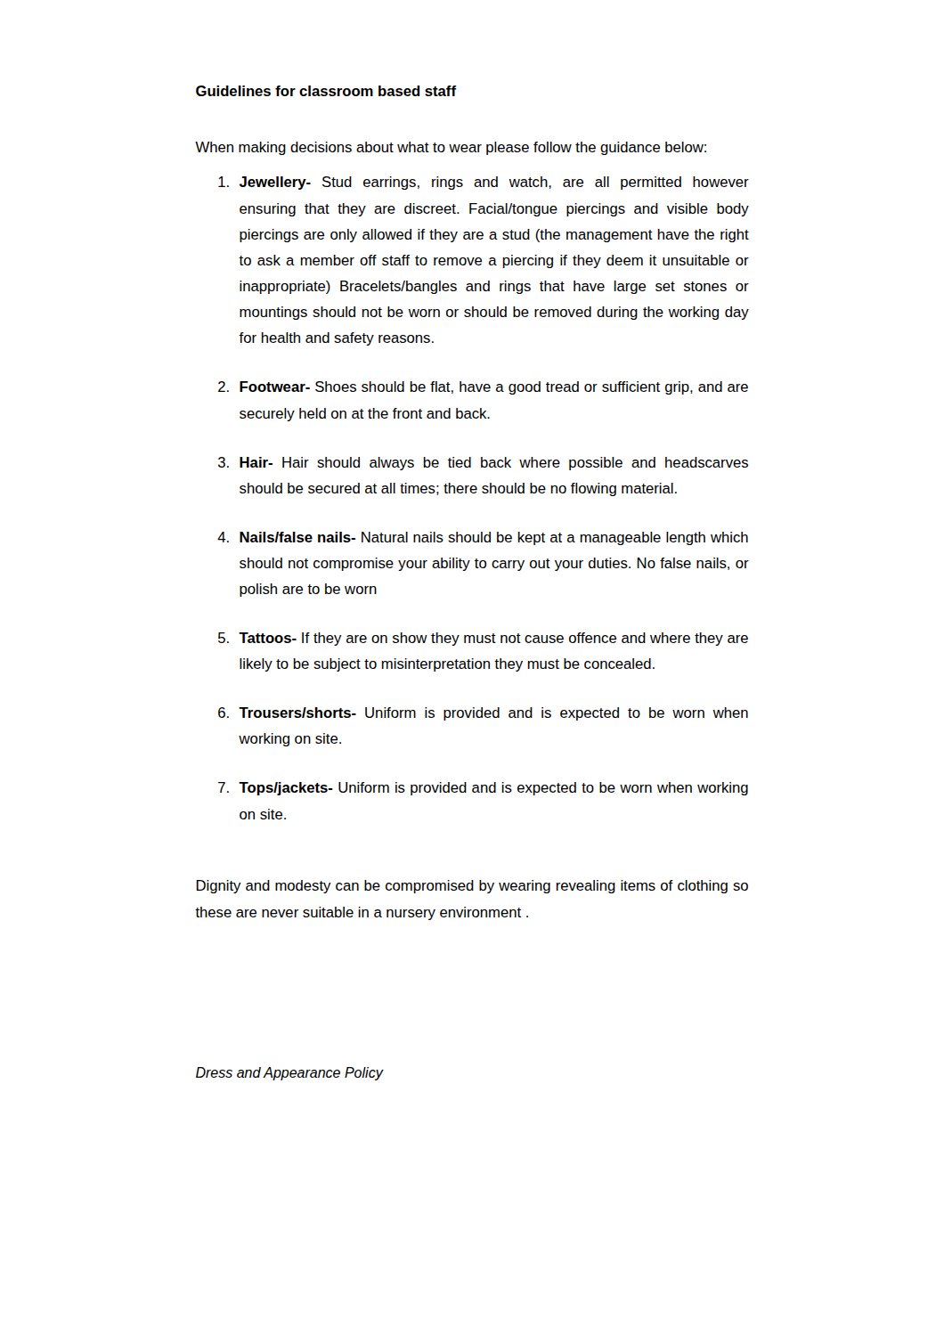Guidelines for classroom based staff
When making decisions about what to wear please follow the guidance below:
Jewellery- Stud earrings, rings and watch, are all permitted however ensuring that they are discreet. Facial/tongue piercings and visible body piercings are only allowed if they are a stud (the management have the right to ask a member off staff to remove a piercing if they deem it unsuitable or inappropriate) Bracelets/bangles and rings that have large set stones or mountings should not be worn or should be removed during the working day for health and safety reasons.
Footwear- Shoes should be flat, have a good tread or sufficient grip, and are securely held on at the front and back.
Hair- Hair should always be tied back where possible and headscarves should be secured at all times; there should be no flowing material.
Nails/false nails- Natural nails should be kept at a manageable length which should not compromise your ability to carry out your duties. No false nails, or polish are to be worn
Tattoos- If they are on show they must not cause offence and where they are likely to be subject to misinterpretation they must be concealed.
Trousers/shorts- Uniform is provided and is expected to be worn when working on site.
Tops/jackets- Uniform is provided and is expected to be worn when working on site.
Dignity and modesty can be compromised by wearing revealing items of clothing so these are never suitable in a nursery environment .
Dress and Appearance Policy